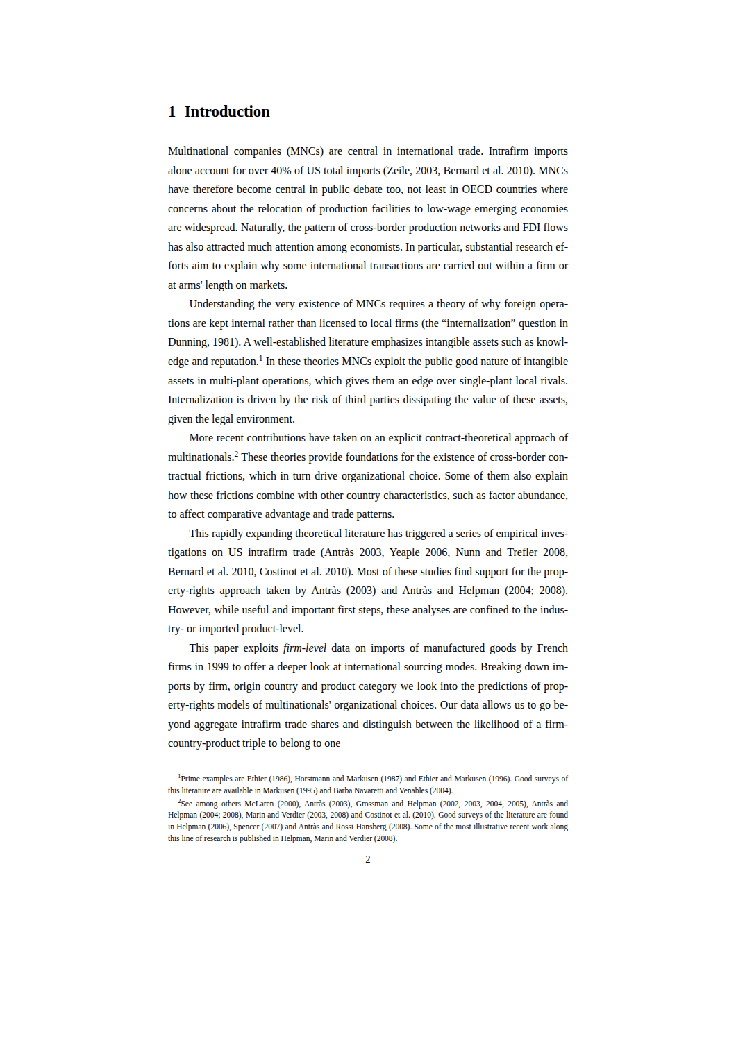1 Introduction
Multinational companies (MNCs) are central in international trade. Intrafirm imports alone account for over 40% of US total imports (Zeile, 2003, Bernard et al. 2010). MNCs have therefore become central in public debate too, not least in OECD countries where concerns about the relocation of production facilities to low-wage emerging economies are widespread. Naturally, the pattern of cross-border production networks and FDI flows has also attracted much attention among economists. In particular, substantial research efforts aim to explain why some international transactions are carried out within a firm or at arms' length on markets.
Understanding the very existence of MNCs requires a theory of why foreign operations are kept internal rather than licensed to local firms (the “internalization” question in Dunning, 1981). A well-established literature emphasizes intangible assets such as knowledge and reputation.1 In these theories MNCs exploit the public good nature of intangible assets in multi-plant operations, which gives them an edge over single-plant local rivals. Internalization is driven by the risk of third parties dissipating the value of these assets, given the legal environment.
More recent contributions have taken on an explicit contract-theoretical approach of multinationals.2 These theories provide foundations for the existence of cross-border contractual frictions, which in turn drive organizational choice. Some of them also explain how these frictions combine with other country characteristics, such as factor abundance, to affect comparative advantage and trade patterns.
This rapidly expanding theoretical literature has triggered a series of empirical investigations on US intrafirm trade (Antràs 2003, Yeaple 2006, Nunn and Trefler 2008, Bernard et al. 2010, Costinot et al. 2010). Most of these studies find support for the property-rights approach taken by Antràs (2003) and Antràs and Helpman (2004; 2008). However, while useful and important first steps, these analyses are confined to the industry- or imported product-level.
This paper exploits firm-level data on imports of manufactured goods by French firms in 1999 to offer a deeper look at international sourcing modes. Breaking down imports by firm, origin country and product category we look into the predictions of property-rights models of multinationals' organizational choices. Our data allows us to go beyond aggregate intrafirm trade shares and distinguish between the likelihood of a firm-country-product triple to belong to one
1Prime examples are Ethier (1986), Horstmann and Markusen (1987) and Ethier and Markusen (1996). Good surveys of this literature are available in Markusen (1995) and Barba Navaretti and Venables (2004).
2See among others McLaren (2000), Antràs (2003), Grossman and Helpman (2002, 2003, 2004, 2005), Antràs and Helpman (2004; 2008), Marin and Verdier (2003, 2008) and Costinot et al. (2010). Good surveys of the literature are found in Helpman (2006), Spencer (2007) and Antràs and Rossi-Hansberg (2008). Some of the most illustrative recent work along this line of research is published in Helpman, Marin and Verdier (2008).
2